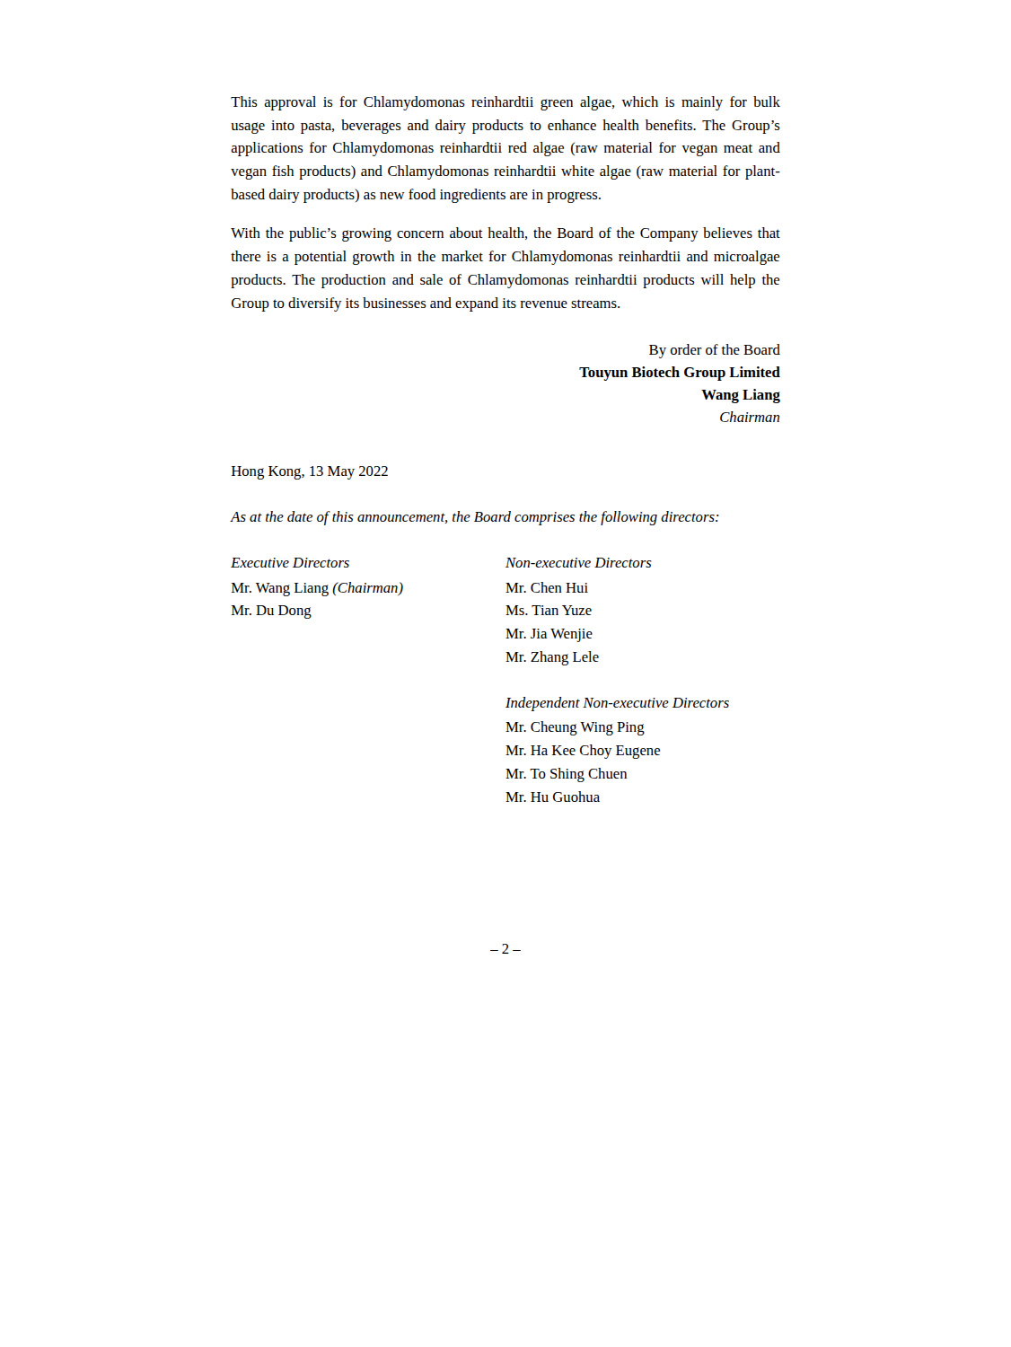This approval is for Chlamydomonas reinhardtii green algae, which is mainly for bulk usage into pasta, beverages and dairy products to enhance health benefits. The Group’s applications for Chlamydomonas reinhardtii red algae (raw material for vegan meat and vegan fish products) and Chlamydomonas reinhardtii white algae (raw material for plant-based dairy products) as new food ingredients are in progress.
With the public’s growing concern about health, the Board of the Company believes that there is a potential growth in the market for Chlamydomonas reinhardtii and microalgae products. The production and sale of Chlamydomonas reinhardtii products will help the Group to diversify its businesses and expand its revenue streams.
By order of the Board Touyun Biotech Group Limited Wang Liang Chairman
Hong Kong, 13 May 2022
As at the date of this announcement, the Board comprises the following directors:
| Executive Directors Mr. Wang Liang (Chairman) Mr. Du Dong | Non-executive Directors Mr. Chen Hui Ms. Tian Yuze Mr. Jia Wenjie Mr. Zhang Lele Independent Non-executive Directors Mr. Cheung Wing Ping Mr. Ha Kee Choy Eugene Mr. To Shing Chuen Mr. Hu Guohua |
– 2 –